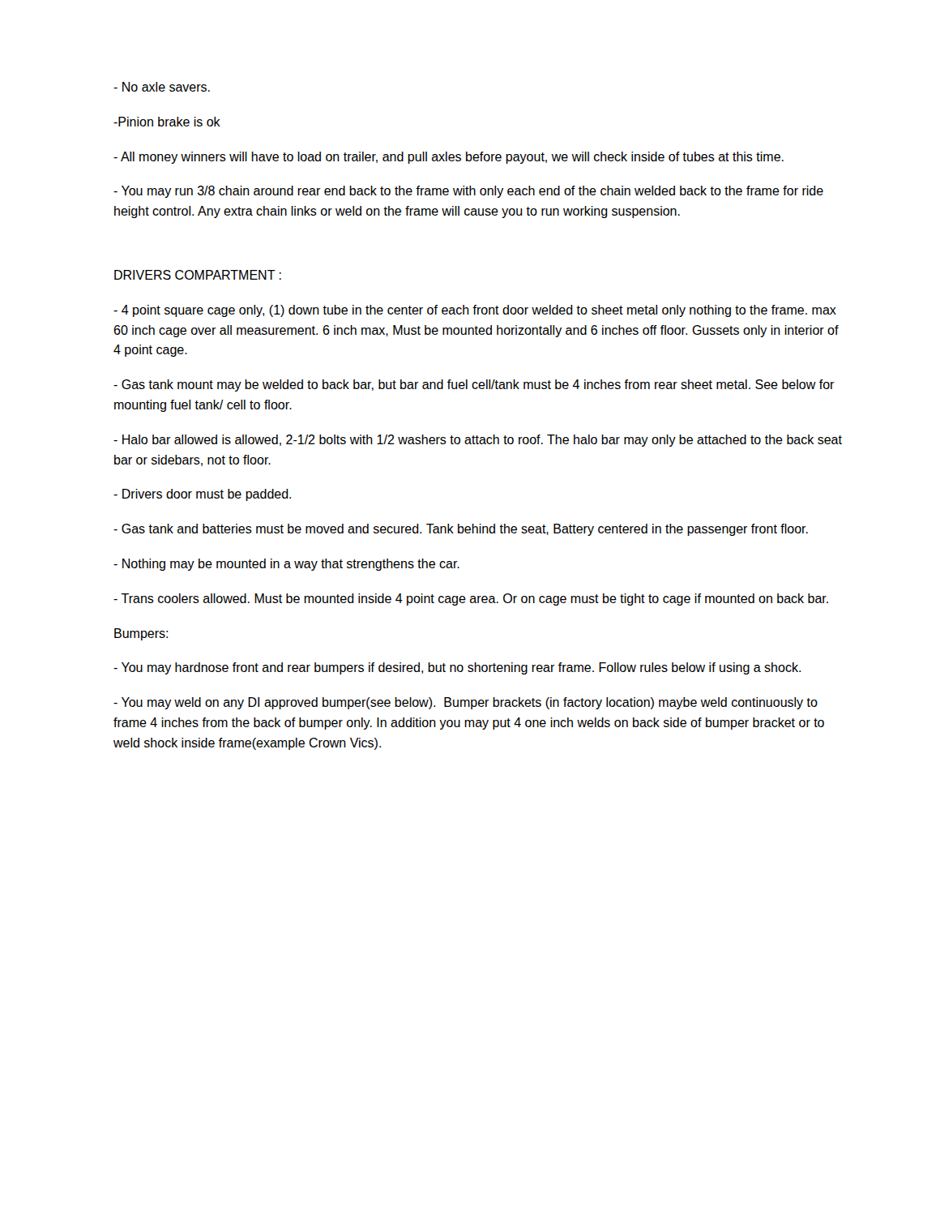- No axle savers.
-Pinion brake is ok
- All money winners will have to load on trailer, and pull axles before payout, we will check inside of tubes at this time.
- You may run 3/8 chain around rear end back to the frame with only each end of the chain welded back to the frame for ride height control. Any extra chain links or weld on the frame will cause you to run working suspension.
DRIVERS COMPARTMENT :
- 4 point square cage only, (1) down tube in the center of each front door welded to sheet metal only nothing to the frame. max 60 inch cage over all measurement. 6 inch max, Must be mounted horizontally and 6 inches off floor. Gussets only in interior of 4 point cage.
- Gas tank mount may be welded to back bar, but bar and fuel cell/tank must be 4 inches from rear sheet metal. See below for mounting fuel tank/ cell to floor.
- Halo bar allowed is allowed, 2-1/2 bolts with 1/2 washers to attach to roof. The halo bar may only be attached to the back seat bar or sidebars, not to floor.
- Drivers door must be padded.
- Gas tank and batteries must be moved and secured. Tank behind the seat, Battery centered in the passenger front floor.
- Nothing may be mounted in a way that strengthens the car.
- Trans coolers allowed. Must be mounted inside 4 point cage area. Or on cage must be tight to cage if mounted on back bar.
Bumpers:
- You may hardnose front and rear bumpers if desired, but no shortening rear frame. Follow rules below if using a shock.
- You may weld on any DI approved bumper(see below). Bumper brackets (in factory location) maybe weld continuously to frame 4 inches from the back of bumper only. In addition you may put 4 one inch welds on back side of bumper bracket or to weld shock inside frame(example Crown Vics).